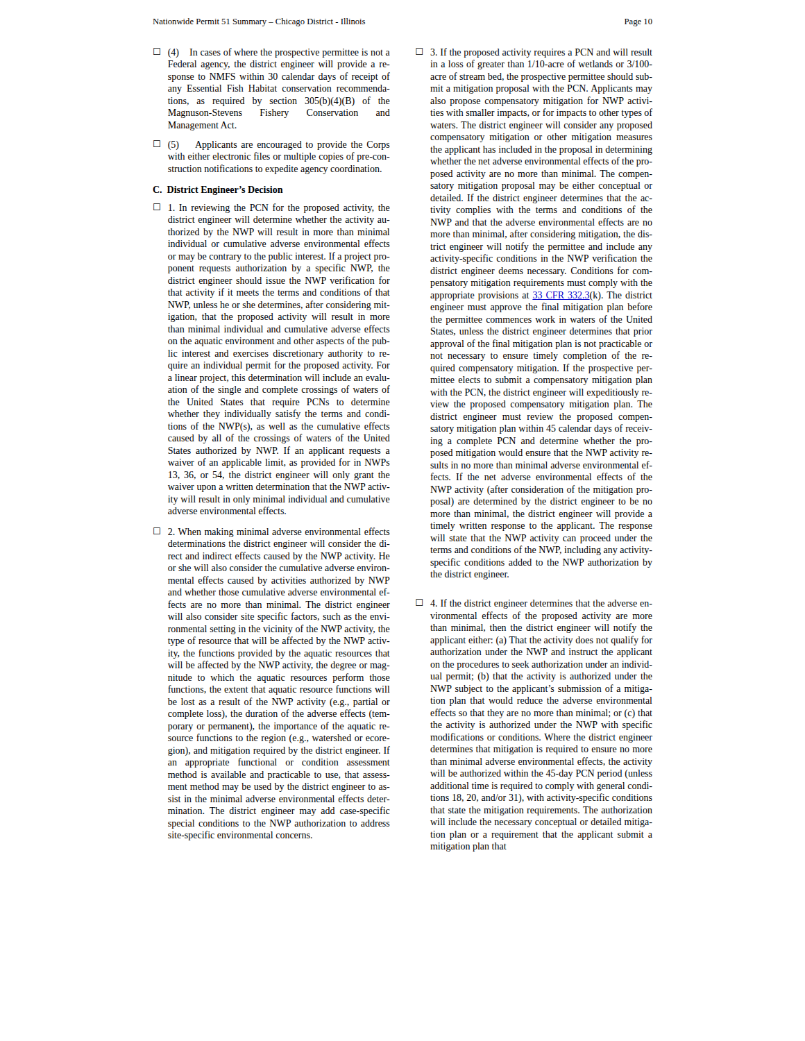Nationwide Permit 51 Summary – Chicago District - Illinois Page 10
☐ (4) In cases of where the prospective permittee is not a Federal agency, the district engineer will provide a response to NMFS within 30 calendar days of receipt of any Essential Fish Habitat conservation recommendations, as required by section 305(b)(4)(B) of the Magnuson-Stevens Fishery Conservation and Management Act.
☐ (5) Applicants are encouraged to provide the Corps with either electronic files or multiple copies of pre-construction notifications to expedite agency coordination.
C. District Engineer’s Decision
☐ 1. In reviewing the PCN for the proposed activity, the district engineer will determine whether the activity authorized by the NWP will result in more than minimal individual or cumulative adverse environmental effects or may be contrary to the public interest. If a project proponent requests authorization by a specific NWP, the district engineer should issue the NWP verification for that activity if it meets the terms and conditions of that NWP, unless he or she determines, after considering mitigation, that the proposed activity will result in more than minimal individual and cumulative adverse effects on the aquatic environment and other aspects of the public interest and exercises discretionary authority to require an individual permit for the proposed activity. For a linear project, this determination will include an evaluation of the single and complete crossings of waters of the United States that require PCNs to determine whether they individually satisfy the terms and conditions of the NWP(s), as well as the cumulative effects caused by all of the crossings of waters of the United States authorized by NWP. If an applicant requests a waiver of an applicable limit, as provided for in NWPs 13, 36, or 54, the district engineer will only grant the waiver upon a written determination that the NWP activity will result in only minimal individual and cumulative adverse environmental effects.
☐ 2. When making minimal adverse environmental effects determinations the district engineer will consider the direct and indirect effects caused by the NWP activity. He or she will also consider the cumulative adverse environmental effects caused by activities authorized by NWP and whether those cumulative adverse environmental effects are no more than minimal. The district engineer will also consider site specific factors, such as the environmental setting in the vicinity of the NWP activity, the type of resource that will be affected by the NWP activity, the functions provided by the aquatic resources that will be affected by the NWP activity, the degree or magnitude to which the aquatic resources perform those functions, the extent that aquatic resource functions will be lost as a result of the NWP activity (e.g., partial or complete loss), the duration of the adverse effects (temporary or permanent), the importance of the aquatic resource functions to the region (e.g., watershed or ecoregion), and mitigation required by the district engineer. If an appropriate functional or condition assessment method is available and practicable to use, that assessment method may be used by the district engineer to assist in the minimal adverse environmental effects determination. The district engineer may add case-specific special conditions to the NWP authorization to address site-specific environmental concerns.
☐ 3. If the proposed activity requires a PCN and will result in a loss of greater than 1/10-acre of wetlands or 3/100-acre of stream bed, the prospective permittee should submit a mitigation proposal with the PCN. Applicants may also propose compensatory mitigation for NWP activities with smaller impacts, or for impacts to other types of waters. The district engineer will consider any proposed compensatory mitigation or other mitigation measures the applicant has included in the proposal in determining whether the net adverse environmental effects of the proposed activity are no more than minimal. The compensatory mitigation proposal may be either conceptual or detailed. If the district engineer determines that the activity complies with the terms and conditions of the NWP and that the adverse environmental effects are no more than minimal, after considering mitigation, the district engineer will notify the permittee and include any activity-specific conditions in the NWP verification the district engineer deems necessary. Conditions for compensatory mitigation requirements must comply with the appropriate provisions at 33 CFR 332.3(k). The district engineer must approve the final mitigation plan before the permittee commences work in waters of the United States, unless the district engineer determines that prior approval of the final mitigation plan is not practicable or not necessary to ensure timely completion of the required compensatory mitigation. If the prospective permittee elects to submit a compensatory mitigation plan with the PCN, the district engineer will expeditiously review the proposed compensatory mitigation plan. The district engineer must review the proposed compensatory mitigation plan within 45 calendar days of receiving a complete PCN and determine whether the proposed mitigation would ensure that the NWP activity results in no more than minimal adverse environmental effects. If the net adverse environmental effects of the NWP activity (after consideration of the mitigation proposal) are determined by the district engineer to be no more than minimal, the district engineer will provide a timely written response to the applicant. The response will state that the NWP activity can proceed under the terms and conditions of the NWP, including any activity-specific conditions added to the NWP authorization by the district engineer.
☐ 4. If the district engineer determines that the adverse environmental effects of the proposed activity are more than minimal, then the district engineer will notify the applicant either: (a) That the activity does not qualify for authorization under the NWP and instruct the applicant on the procedures to seek authorization under an individual permit; (b) that the activity is authorized under the NWP subject to the applicant’s submission of a mitigation plan that would reduce the adverse environmental effects so that they are no more than minimal; or (c) that the activity is authorized under the NWP with specific modifications or conditions. Where the district engineer determines that mitigation is required to ensure no more than minimal adverse environmental effects, the activity will be authorized within the 45-day PCN period (unless additional time is required to comply with general conditions 18, 20, and/or 31), with activity-specific conditions that state the mitigation requirements. The authorization will include the necessary conceptual or detailed mitigation plan or a requirement that the applicant submit a mitigation plan that